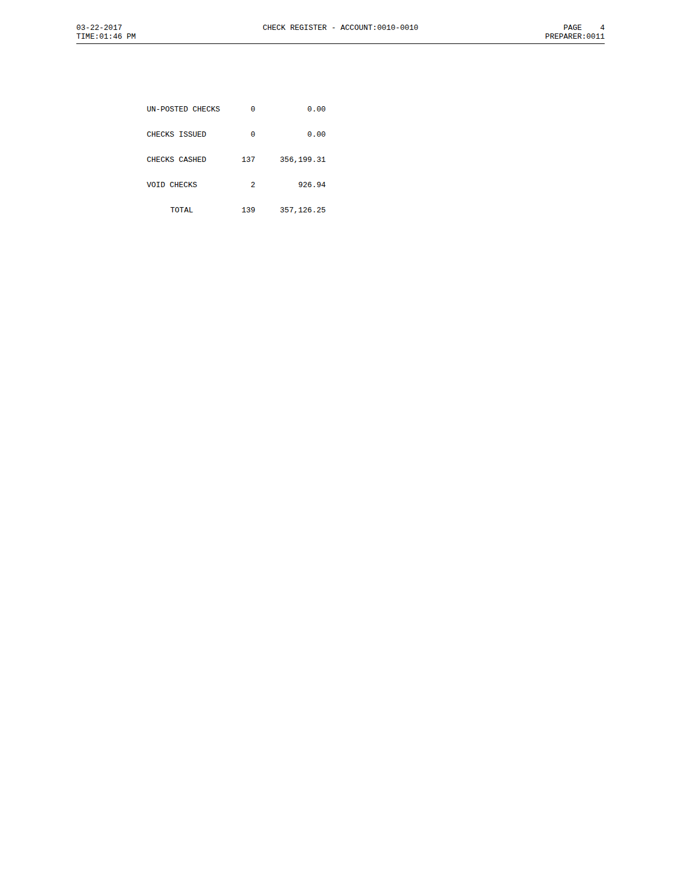03-22-2017 TIME:01:46 PM
CHECK REGISTER - ACCOUNT:0010-0010
PAGE 4 PREPARER:0011
| UN-POSTED CHECKS | 0 | 0.00 |
| CHECKS ISSUED | 0 | 0.00 |
| CHECKS CASHED | 137 | 356,199.31 |
| VOID CHECKS | 2 | 926.94 |
| TOTAL | 139 | 357,126.25 |